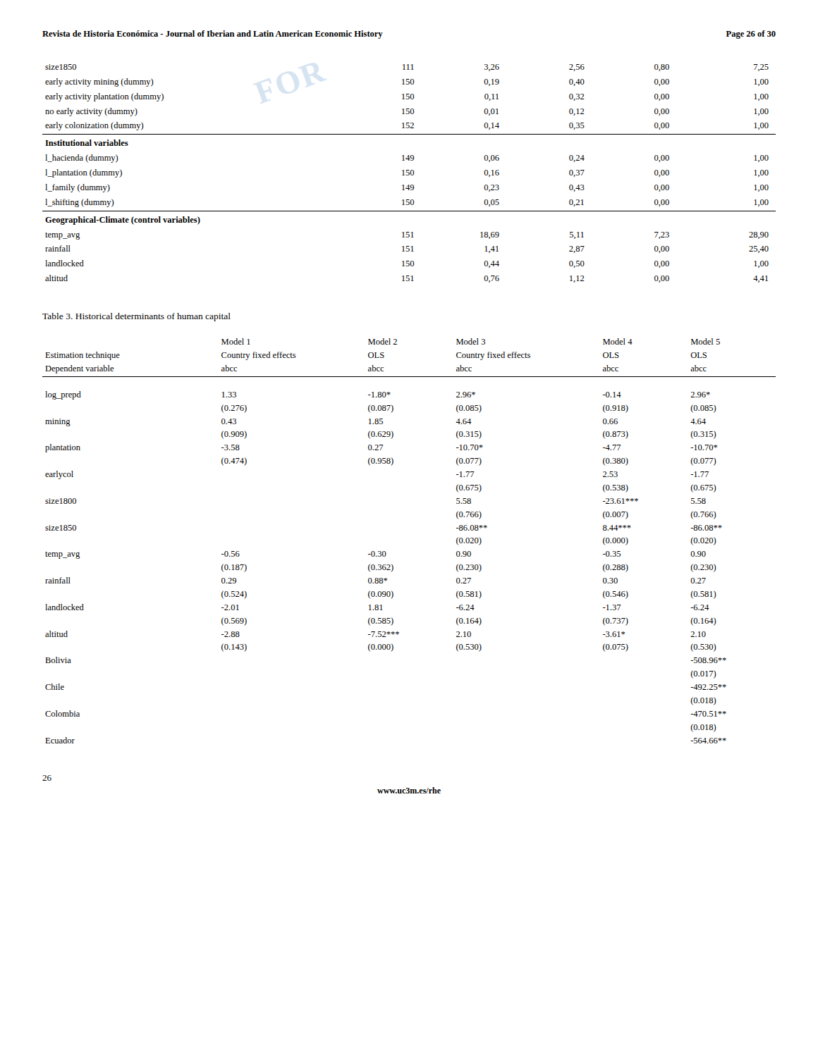Revista de Historia Económica - Journal of Iberian and Latin American Economic History
Page 26 of 30
FOR
| size1850 | 111 | 3,26 | 2,56 | 0,80 | 7,25 |
| early activity mining (dummy) | 150 | 0,19 | 0,40 | 0,00 | 1,00 |
| early activity plantation (dummy) | 150 | 0,11 | 0,32 | 0,00 | 1,00 |
| no early activity (dummy) | 150 | 0,01 | 0,12 | 0,00 | 1,00 |
| early colonization (dummy) | 152 | 0,14 | 0,35 | 0,00 | 1,00 |
| Institutional variables |
| l_hacienda (dummy) | 149 | 0,06 | 0,24 | 0,00 | 1,00 |
| l_plantation (dummy) | 150 | 0,16 | 0,37 | 0,00 | 1,00 |
| l_family (dummy) | 149 | 0,23 | 0,43 | 0,00 | 1,00 |
| l_shifting (dummy) | 150 | 0,05 | 0,21 | 0,00 | 1,00 |
| Geographical-Climate (control variables) |
| temp_avg | 151 | 18,69 | 5,11 | 7,23 | 28,90 |
| rainfall | 151 | 1,41 | 2,87 | 0,00 | 25,40 |
| landlocked | 150 | 0,44 | 0,50 | 0,00 | 1,00 |
| altitud | 151 | 0,76 | 1,12 | 0,00 | 4,41 |
Table 3. Historical determinants of human capital
| | Model 1 | Model 2 | Model 3 | Model 4 | Model 5 |
| Estimation technique | Country fixed effects | OLS | Country fixed effects | OLS | OLS |
| Dependent variable | abcc | abcc | abcc | abcc | abcc |
| log_prepd | 1.33 | -1.80* | 2.96* | -0.14 | 2.96* |
| | (0.276) | (0.087) | (0.085) | (0.918) | (0.085) |
| mining | 0.43 | 1.85 | 4.64 | 0.66 | 4.64 |
| | (0.909) | (0.629) | (0.315) | (0.873) | (0.315) |
| plantation | -3.58 | 0.27 | -10.70* | -4.77 | -10.70* |
| | (0.474) | (0.958) | (0.077) | (0.380) | (0.077) |
| earlycol | | | -1.77 | 2.53 | -1.77 |
| | | | (0.675) | (0.538) | (0.675) |
| size1800 | | | 5.58 | -23.61*** | 5.58 |
| | | | (0.766) | (0.007) | (0.766) |
| size1850 | | | -86.08** | 8.44*** | -86.08** |
| | | | (0.020) | (0.000) | (0.020) |
| temp_avg | -0.56 | -0.30 | 0.90 | -0.35 | 0.90 |
| | (0.187) | (0.362) | (0.230) | (0.288) | (0.230) |
| rainfall | 0.29 | 0.88* | 0.27 | 0.30 | 0.27 |
| | (0.524) | (0.090) | (0.581) | (0.546) | (0.581) |
| landlocked | -2.01 | 1.81 | -6.24 | -1.37 | -6.24 |
| | (0.569) | (0.585) | (0.164) | (0.737) | (0.164) |
| altitud | -2.88 | -7.52*** | 2.10 | -3.61* | 2.10 |
| | (0.143) | (0.000) | (0.530) | (0.075) | (0.530) |
| Bolivia | | | | | -508.96** |
| | | | | | (0.017) |
| Chile | | | | | -492.25** |
| | | | | | (0.018) |
| Colombia | | | | | -470.51** |
| | | | | | (0.018) |
| Ecuador | | | | | -564.66** |
26
www.uc3m.es/rhe